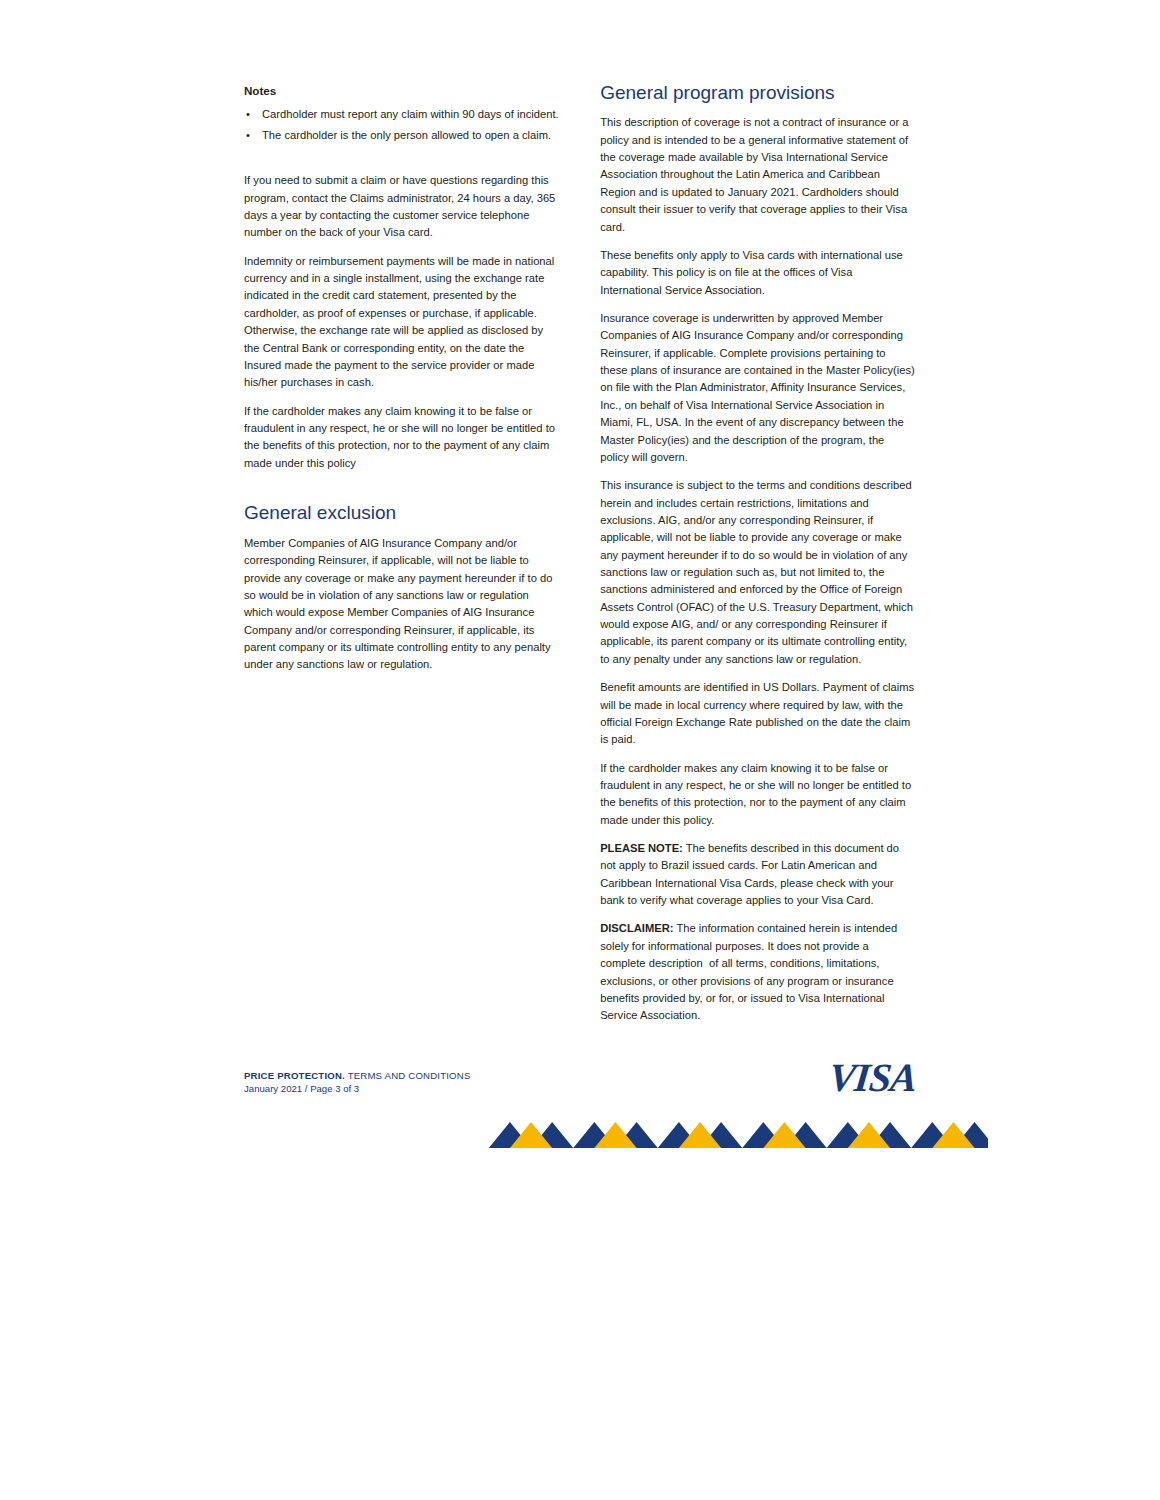Notes
Cardholder must report any claim within 90 days of incident.
The cardholder is the only person allowed to open a claim.
If you need to submit a claim or have questions regarding this program, contact the Claims administrator, 24 hours a day, 365 days a year by contacting the customer service telephone number on the back of your Visa card.
Indemnity or reimbursement payments will be made in national currency and in a single installment, using the exchange rate indicated in the credit card statement, presented by the cardholder, as proof of expenses or purchase, if applicable. Otherwise, the exchange rate will be applied as disclosed by the Central Bank or corresponding entity, on the date the Insured made the payment to the service provider or made his/her purchases in cash.
If the cardholder makes any claim knowing it to be false or fraudulent in any respect, he or she will no longer be entitled to the benefits of this protection, nor to the payment of any claim made under this policy
General exclusion
Member Companies of AIG Insurance Company and/or corresponding Reinsurer, if applicable, will not be liable to provide any coverage or make any payment hereunder if to do so would be in violation of any sanctions law or regulation which would expose Member Companies of AIG Insurance Company and/or corresponding Reinsurer, if applicable, its parent company or its ultimate controlling entity to any penalty under any sanctions law or regulation.
General program provisions
This description of coverage is not a contract of insurance or a policy and is intended to be a general informative statement of the coverage made available by Visa International Service Association throughout the Latin America and Caribbean Region and is updated to January 2021. Cardholders should consult their issuer to verify that coverage applies to their Visa card.
These benefits only apply to Visa cards with international use capability. This policy is on file at the offices of Visa International Service Association.
Insurance coverage is underwritten by approved Member Companies of AIG Insurance Company and/or corresponding Reinsurer, if applicable. Complete provisions pertaining to these plans of insurance are contained in the Master Policy(ies) on file with the Plan Administrator, Affinity Insurance Services, Inc., on behalf of Visa International Service Association in Miami, FL, USA. In the event of any discrepancy between the Master Policy(ies) and the description of the program, the policy will govern.
This insurance is subject to the terms and conditions described herein and includes certain restrictions, limitations and exclusions. AIG, and/or any corresponding Reinsurer, if applicable, will not be liable to provide any coverage or make any payment hereunder if to do so would be in violation of any sanctions law or regulation such as, but not limited to, the sanctions administered and enforced by the Office of Foreign Assets Control (OFAC) of the U.S. Treasury Department, which would expose AIG, and/ or any corresponding Reinsurer if applicable, its parent company or its ultimate controlling entity, to any penalty under any sanctions law or regulation.
Benefit amounts are identified in US Dollars. Payment of claims will be made in local currency where required by law, with the official Foreign Exchange Rate published on the date the claim is paid.
If the cardholder makes any claim knowing it to be false or fraudulent in any respect, he or she will no longer be entitled to the benefits of this protection, nor to the payment of any claim made under this policy.
PLEASE NOTE: The benefits described in this document do not apply to Brazil issued cards. For Latin American and Caribbean International Visa Cards, please check with your bank to verify what coverage applies to your Visa Card.
DISCLAIMER: The information contained herein is intended solely for informational purposes. It does not provide a complete description of all terms, conditions, limitations, exclusions, or other provisions of any program or insurance benefits provided by, or for, or issued to Visa International Service Association.
PRICE PROTECTION. TERMS AND CONDITIONS
January 2021 / Page 3 of 3
VISA